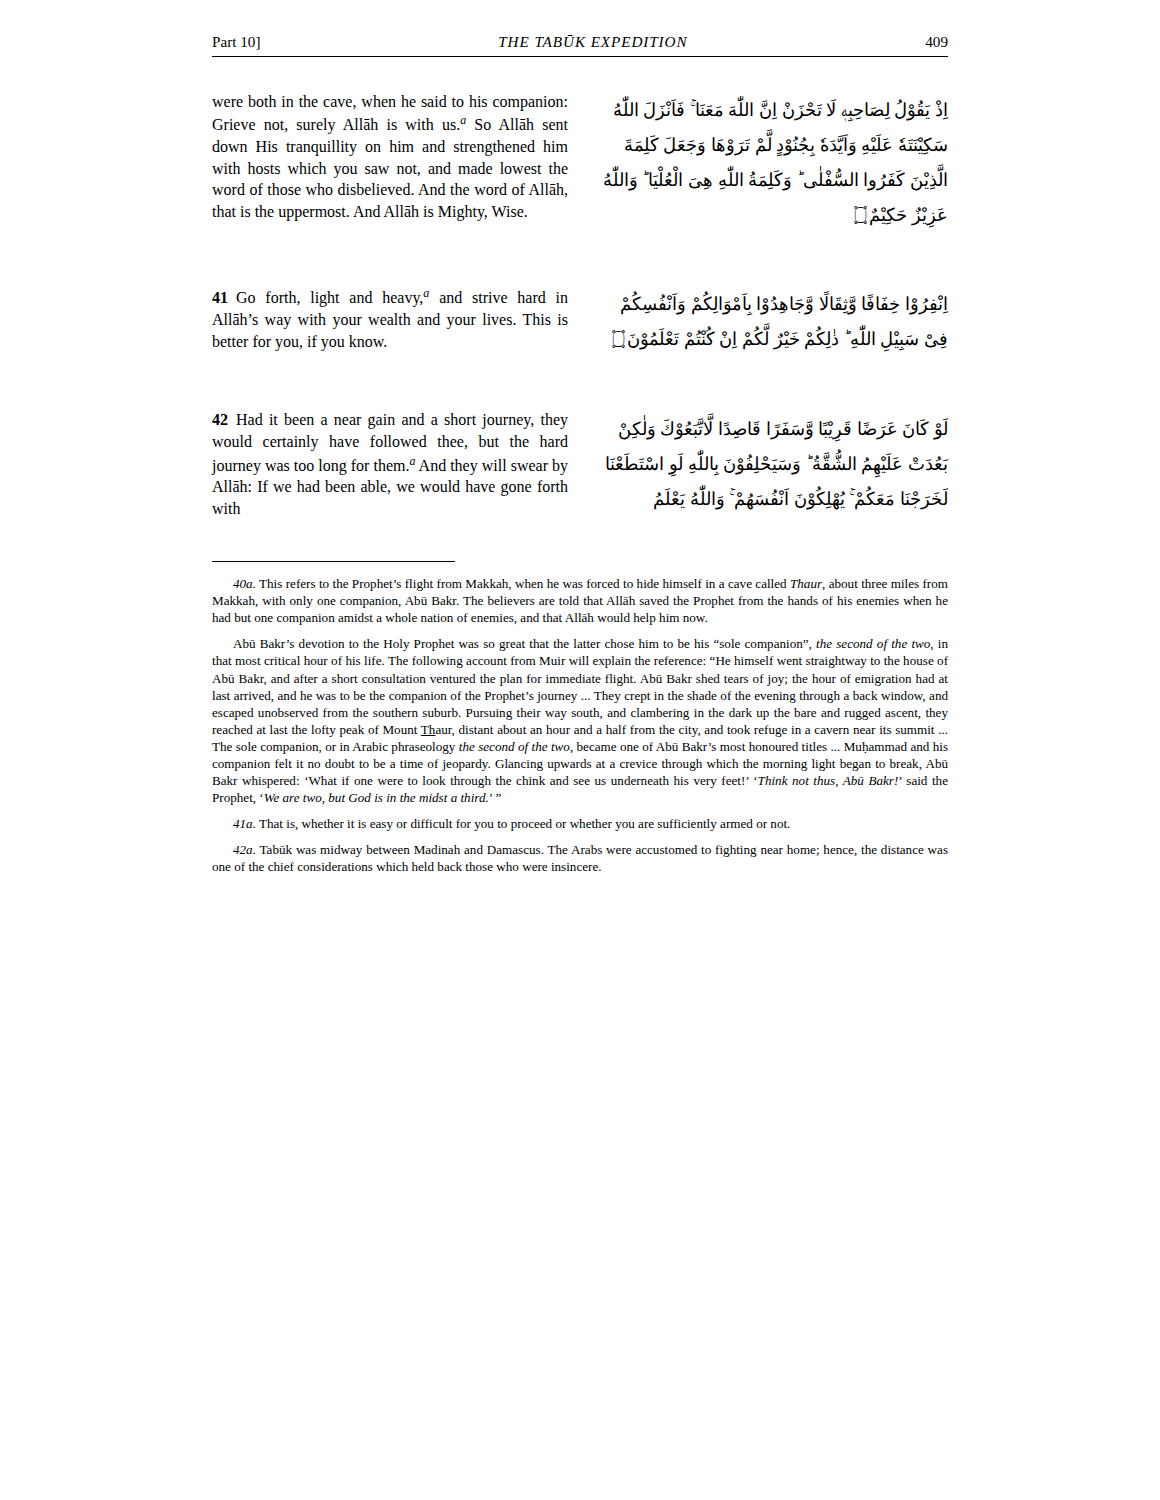Part 10]
The Tabūk Expedition
409
were both in the cave, when he said to his companion: Grieve not, surely Allāh is with us.a So Allāh sent down His tranquillity on him and strengthened him with hosts which you saw not, and made lowest the word of those who disbelieved. And the word of Allāh, that is the uppermost. And Allāh is Mighty, Wise.
اِذْ يَقُوْلُ لِصَاحِبِهٖ لَا تَحْزَنْ اِنَّ اللّٰهَ مَعَنَا ۚ فَاَنْزَلَ اللّٰهُ سَكِيْنَتَهٗ عَلَيْهِ وَاَيَّدَهٗ بِجُنُوْدٍ لَّمْ تَرَوْهَا وَجَعَلَ كَلِمَةَ الَّذِيْنَ كَفَرُوا السُّفْلٰى ؕ وَكَلِمَةُ اللّٰهِ هِىَ الْعُلْيَا ؕ وَاللّٰهُ عَزِيْزٌ حَكِيْمٌ ۝
41 Go forth, light and heavy,a and strive hard in Allāh’s way with your wealth and your lives. This is better for you, if you know.
اِنْفِرُوْا خِفَافًا وَّثِقَالًا وَّجَاهِدُوْا بِاَمْوَالِكُمْ وَاَنْفُسِكُمْ فِىْ سَبِيْلِ اللّٰهِ ؕ ذٰلِكُمْ خَيْرٌ لَّكُمْ اِنْ كُنْتُمْ تَعْلَمُوْنَ ۝
42 Had it been a near gain and a short journey, they would certainly have followed thee, but the hard journey was too long for them.a And they will swear by Allāh: If we had been able, we would have gone forth with
لَوْ كَانَ عَرَضًا قَرِيْبًا وَّسَفَرًا قَاصِدًا لَّاتَّبَعُوْكَ وَلٰكِنْ بَعُدَتْ عَلَيْهِمُ الشُّقَّةُ ؕ وَسَيَحْلِفُوْنَ بِاللّٰهِ لَوِ اسْتَطَعْنَا لَخَرَجْنَا مَعَكُمْ ۚ يُهْلِكُوْنَ اَنْفُسَهُمْ ۚ وَاللّٰهُ يَعْلَمُ
40a. This refers to the Prophet’s flight from Makkah, when he was forced to hide himself in a cave called Thaur, about three miles from Makkah, with only one companion, Abū Bakr. The believers are told that Allāh saved the Prophet from the hands of his enemies when he had but one companion amidst a whole nation of enemies, and that Allāh would help him now.
Abū Bakr’s devotion to the Holy Prophet was so great that the latter chose him to be his “sole companion”, the second of the two, in that most critical hour of his life. The following account from Muir will explain the reference: “He himself went straightway to the house of Abū Bakr, and after a short consultation ventured the plan for immediate flight. Abū Bakr shed tears of joy; the hour of emigration had at last arrived, and he was to be the companion of the Prophet’s journey ... They crept in the shade of the evening through a back window, and escaped unobserved from the southern suburb. Pursuing their way south, and clambering in the dark up the bare and rugged ascent, they reached at last the lofty peak of Mount Thaur, distant about an hour and a half from the city, and took refuge in a cavern near its summit ... The sole companion, or in Arabic phraseology the second of the two, became one of Abū Bakr’s most honoured titles ... Muḥammad and his companion felt it no doubt to be a time of jeopardy. Glancing upwards at a crevice through which the morning light began to break, Abū Bakr whispered: ‘What if one were to look through the chink and see us underneath his very feet!’ ‘Think not thus, Abū Bakr!’ said the Prophet, ‘We are two, but God is in the midst a third.’ ”
41a. That is, whether it is easy or difficult for you to proceed or whether you are sufficiently armed or not.
42a. Tabūk was midway between Madinah and Damascus. The Arabs were accustomed to fighting near home; hence, the distance was one of the chief considerations which held back those who were insincere.